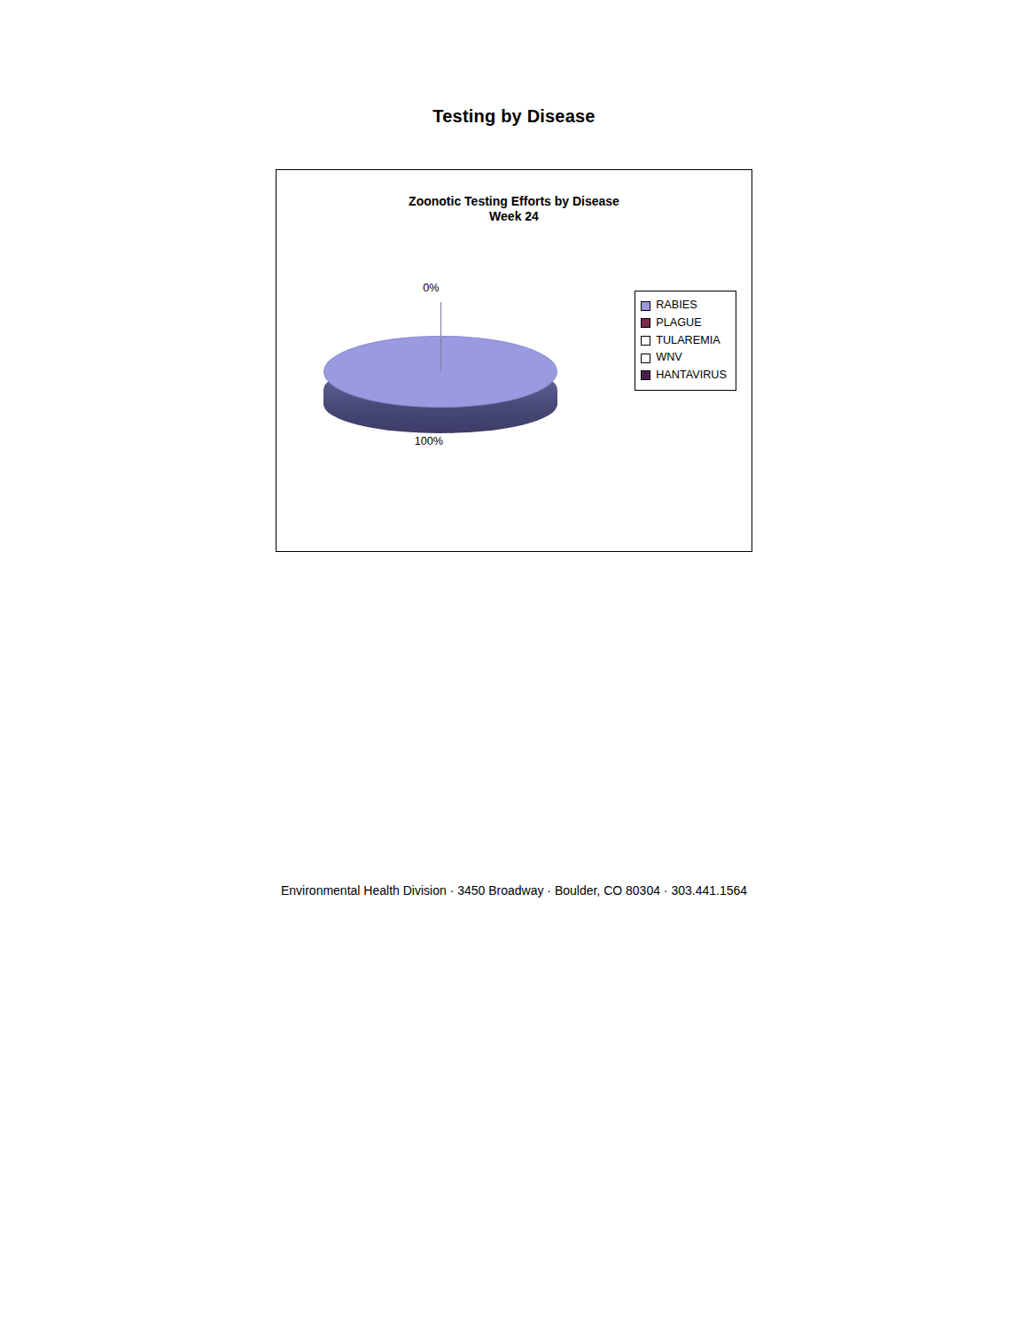Testing by Disease
Zoonotic Testing Efforts by Disease
Week 24
0%
100%
RABIES
PLAGUE
TULAREMIA
WNV
HANTAVIRUS
Environmental Health Division · 3450 Broadway · Boulder, CO 80304 · 303.441.1564